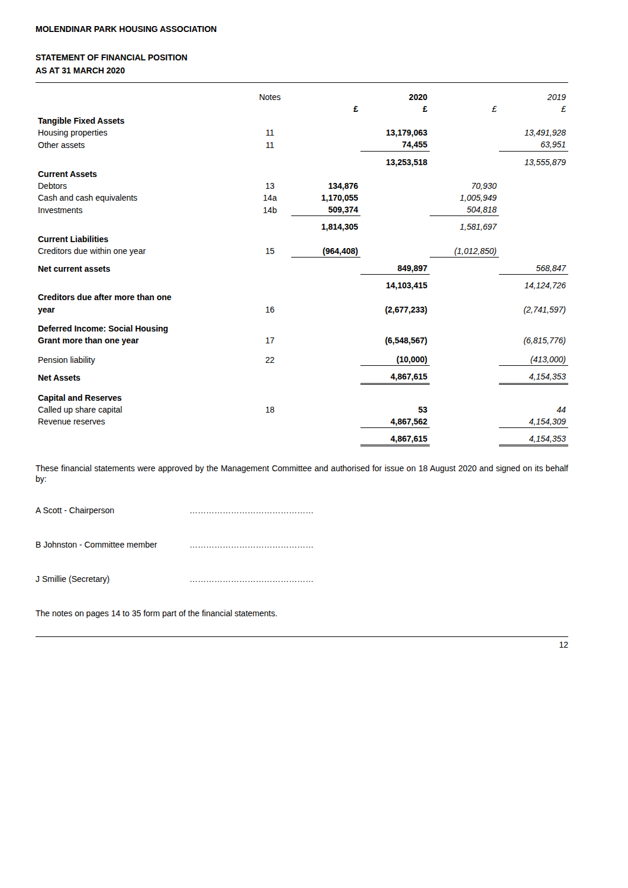MOLENDINAR PARK HOUSING ASSOCIATION
STATEMENT OF FINANCIAL POSITION
AS AT 31 MARCH 2020
| | Notes | | 2020 | | 2019 |
| | | £ | £ | £ | £ |
| Tangible Fixed Assets | | | | | |
| Housing properties | 11 | | 13,179,063 | | 13,491,928 |
| Other assets | 11 | | 74,455 | | 63,951 |
| | | | 13,253,518 | | 13,555,879 |
| Current Assets | | | | | |
| Debtors | 13 | 134,876 | | 70,930 | |
| Cash and cash equivalents | 14a | 1,170,055 | | 1,005,949 | |
| Investments | 14b | 509,374 | | 504,818 | |
| | | 1,814,305 | | 1,581,697 | |
| Current Liabilities | | | | | |
| Creditors due within one year | 15 | (964,408) | | (1,012,850) | |
| Net current assets | | | 849,897 | | 568,847 |
| | | | 14,103,415 | | 14,124,726 |
| Creditors due after more than one | | | | | |
| year | 16 | | (2,677,233) | | (2,741,597) |
| Deferred Income: Social Housing | | | | | |
| Grant more than one year | 17 | | (6,548,567) | | (6,815,776) |
| Pension liability | 22 | | (10,000) | | (413,000) |
| Net Assets | | | 4,867,615 | | 4,154,353 |
| Capital and Reserves | | | | | |
| Called up share capital | 18 | | 53 | | 44 |
| Revenue reserves | | | 4,867,562 | | 4,154,309 |
| | | | 4,867,615 | | 4,154,353 |
These financial statements were approved by the Management Committee and authorised for issue on 18 August 2020 and signed on its behalf by:
A Scott - Chairperson
………………………………………
B Johnston - Committee member
………………………………………
J Smillie (Secretary)
………………………………………
The notes on pages 14 to 35 form part of the financial statements.
12